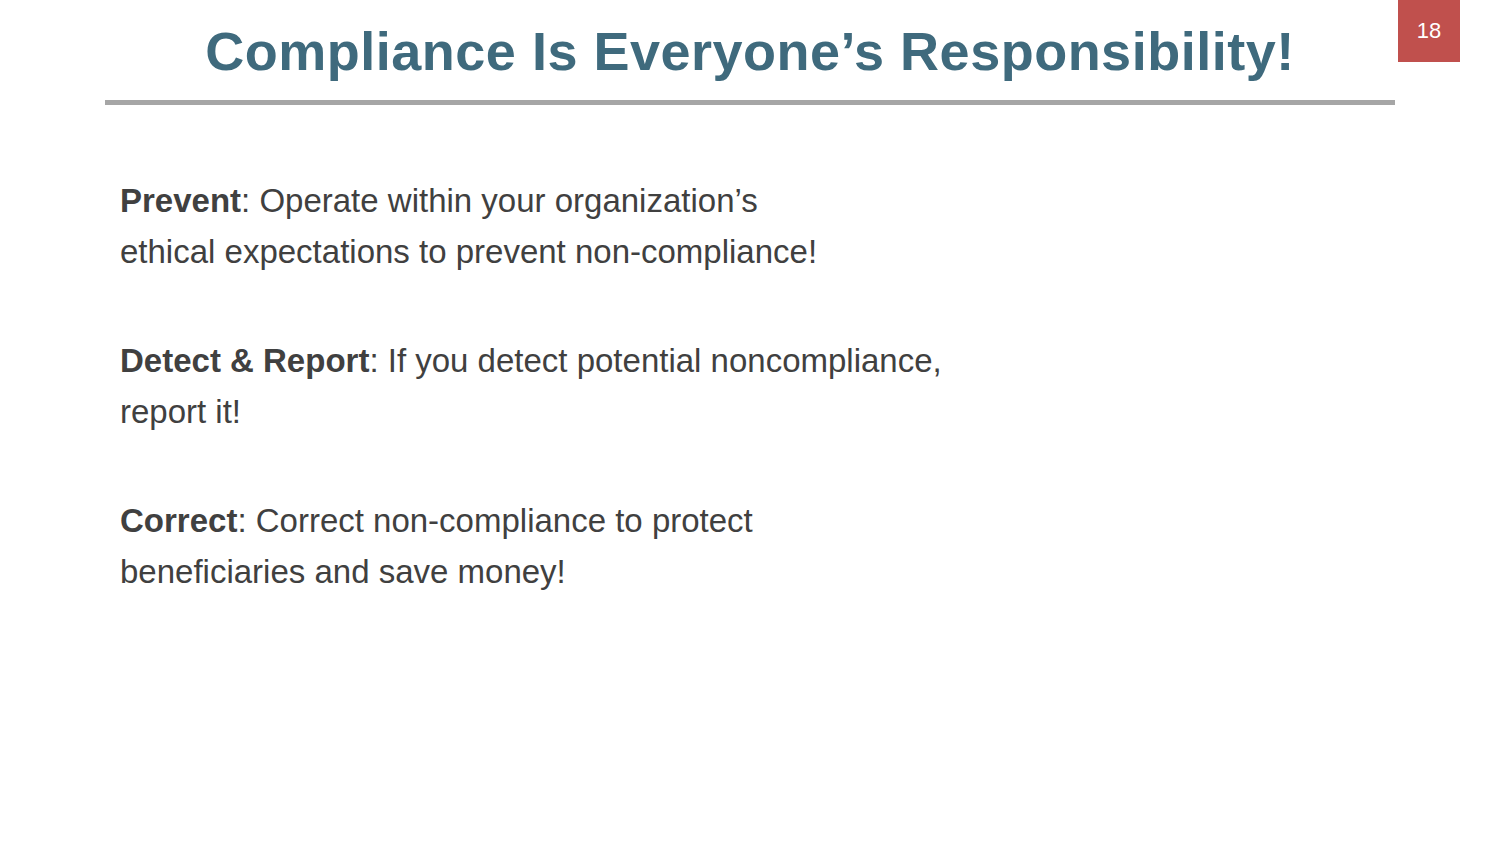18
Compliance Is Everyone’s Responsibility!
Prevent: Operate within your organization’s
ethical expectations to prevent non-compliance!
Detect & Report: If you detect potential noncompliance,
report it!
Correct: Correct non-compliance to protect
beneficiaries and save money!